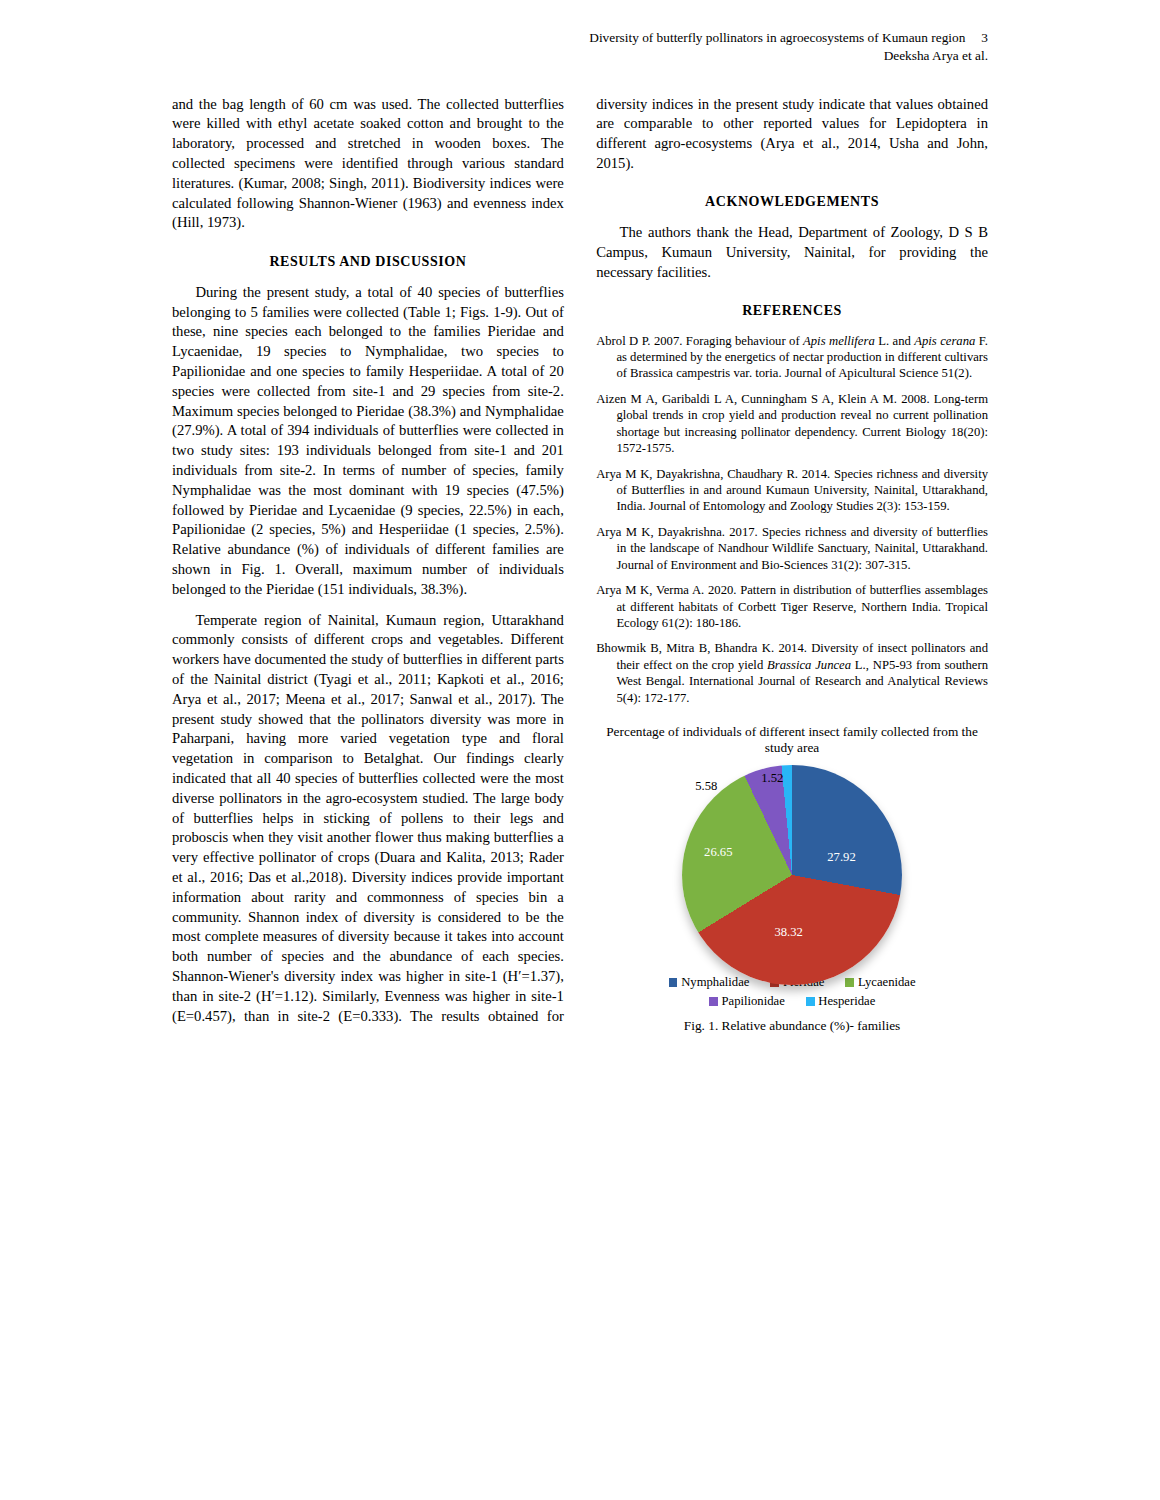3
Diversity of butterfly pollinators in agroecosystems of Kumaun region
Deeksha Arya et al.
and the bag length of 60 cm was used. The collected butterflies were killed with ethyl acetate soaked cotton and brought to the laboratory, processed and stretched in wooden boxes. The collected specimens were identified through various standard literatures. (Kumar, 2008; Singh, 2011). Biodiversity indices were calculated following Shannon-Wiener (1963) and evenness index (Hill, 1973).
Results and Discussion
During the present study, a total of 40 species of butterflies belonging to 5 families were collected (Table 1; Figs. 1-9). Out of these, nine species each belonged to the families Pieridae and Lycaenidae, 19 species to Nymphalidae, two species to Papilionidae and one species to family Hesperiidae. A total of 20 species were collected from site-1 and 29 species from site-2. Maximum species belonged to Pieridae (38.3%) and Nymphalidae (27.9%). A total of 394 individuals of butterflies were collected in two study sites: 193 individuals belonged from site-1 and 201 individuals from site-2. In terms of number of species, family Nymphalidae was the most dominant with 19 species (47.5%) followed by Pieridae and Lycaenidae (9 species, 22.5%) in each, Papilionidae (2 species, 5%) and Hesperiidae (1 species, 2.5%). Relative abundance (%) of individuals of different families are shown in Fig. 1. Overall, maximum number of individuals belonged to the Pieridae (151 individuals, 38.3%).
Temperate region of Nainital, Kumaun region, Uttarakhand commonly consists of different crops and vegetables. Different workers have documented the study of butterflies in different parts of the Nainital district (Tyagi et al., 2011; Kapkoti et al., 2016; Arya et al., 2017; Meena et al., 2017; Sanwal et al., 2017). The present study showed that the pollinators diversity was more in Paharpani, having more varied vegetation type and floral vegetation in comparison to Betalghat. Our findings clearly indicated that all 40 species of butterflies collected were the most diverse pollinators in the agro-ecosystem studied. The large body of butterflies helps in sticking of pollens to their legs and proboscis when they visit another flower thus making butterflies a very effective pollinator of crops (Duara and Kalita, 2013; Rader et al., 2016; Das et al.,2018). Diversity indices provide important information about rarity and commonness of species bin a community. Shannon index of diversity is considered to be the most complete measures of diversity because it takes into account both number of species and the abundance of each species. Shannon-Wiener's diversity index was higher in site-1 (H′=1.37), than in site-2 (H′=1.12). Similarly, Evenness was higher in site-1 (E=0.457), than in site-2 (E=0.333). The results obtained for diversity indices in the present study indicate that values obtained are comparable to other reported values for Lepidoptera in different agro-ecosystems (Arya et al., 2014, Usha and John, 2015).
Acknowledgements
The authors thank the Head, Department of Zoology, D S B Campus, Kumaun University, Nainital, for providing the necessary facilities.
References
Abrol D P. 2007. Foraging behaviour of Apis mellifera L. and Apis cerana F. as determined by the energetics of nectar production in different cultivars of Brassica campestris var. toria. Journal of Apicultural Science 51(2).
Aizen M A, Garibaldi L A, Cunningham S A, Klein A M. 2008. Long-term global trends in crop yield and production reveal no current pollination shortage but increasing pollinator dependency. Current Biology 18(20): 1572-1575.
Arya M K, Dayakrishna, Chaudhary R. 2014. Species richness and diversity of Butterflies in and around Kumaun University, Nainital, Uttarakhand, India. Journal of Entomology and Zoology Studies 2(3): 153-159.
Arya M K, Dayakrishna. 2017. Species richness and diversity of butterflies in the landscape of Nandhour Wildlife Sanctuary, Nainital, Uttarakhand. Journal of Environment and Bio-Sciences 31(2): 307-315.
Arya M K, Verma A. 2020. Pattern in distribution of butterflies assemblages at different habitats of Corbett Tiger Reserve, Northern India. Tropical Ecology 61(2): 180-186.
Bhowmik B, Mitra B, Bhandra K. 2014. Diversity of insect pollinators and their effect on the crop yield Brassica Juncea L., NP5-93 from southern West Bengal. International Journal of Research and Analytical Reviews 5(4): 172-177.
Percentage of individuals of different insect family collected from the study area
27.92 38.32 26.65 5.58 1.52
Nymphalidae Pieridae Lycaenidae
Papilionidae Hesperidae
Fig. 1. Relative abundance (%)- families